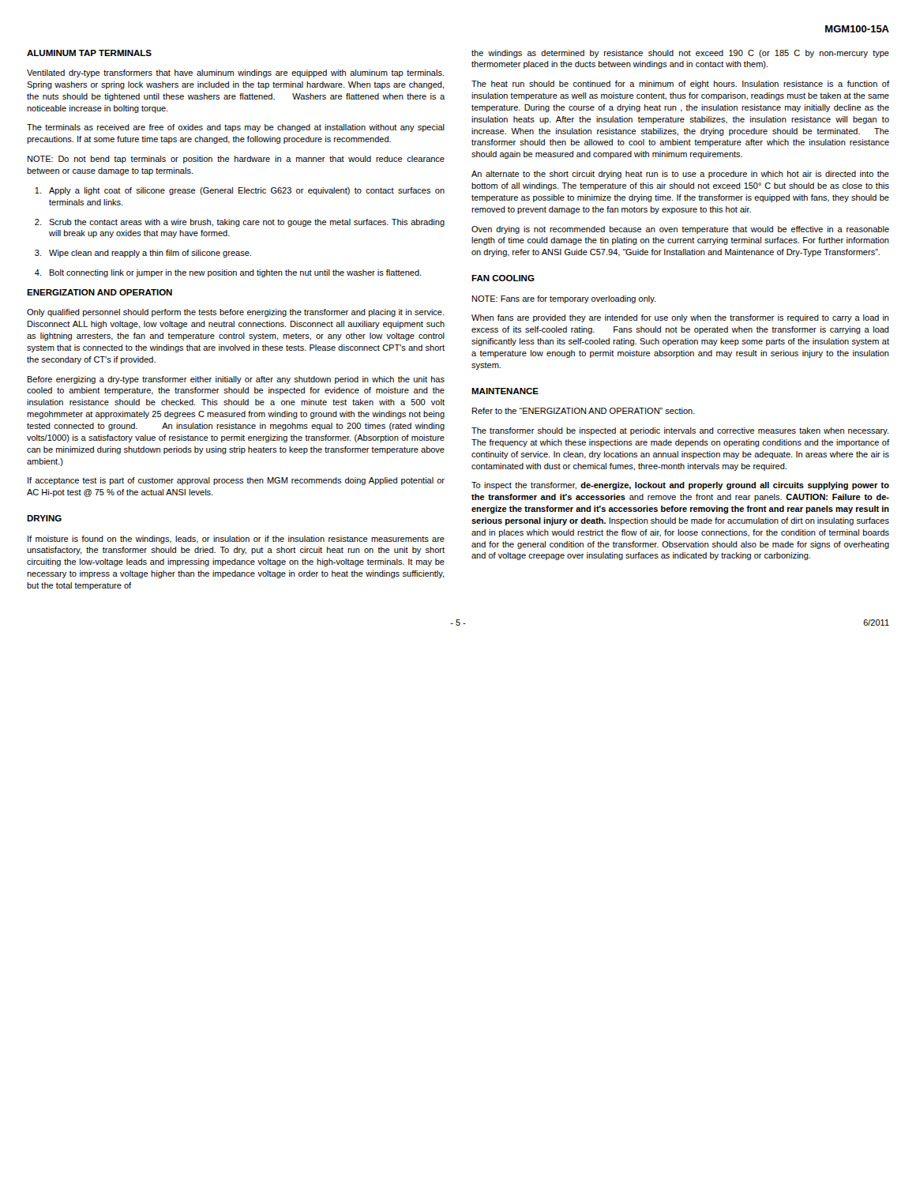MGM100-15A
Aluminum Tap Terminals
Ventilated dry-type transformers that have aluminum windings are equipped with aluminum tap terminals. Spring washers or spring lock washers are included in the tap terminal hardware. When taps are changed, the nuts should be tightened until these washers are flattened. Washers are flattened when there is a noticeable increase in bolting torque.
The terminals as received are free of oxides and taps may be changed at installation without any special precautions. If at some future time taps are changed, the following procedure is recommended.
NOTE: Do not bend tap terminals or position the hardware in a manner that would reduce clearance between or cause damage to tap terminals.
Apply a light coat of silicone grease (General Electric G623 or equivalent) to contact surfaces on terminals and links.
Scrub the contact areas with a wire brush, taking care not to gouge the metal surfaces. This abrading will break up any oxides that may have formed.
Wipe clean and reapply a thin film of silicone grease.
Bolt connecting link or jumper in the new position and tighten the nut until the washer is flattened.
Energization and Operation
Only qualified personnel should perform the tests before energizing the transformer and placing it in service. Disconnect ALL high voltage, low voltage and neutral connections. Disconnect all auxiliary equipment such as lightning arresters, the fan and temperature control system, meters, or any other low voltage control system that is connected to the windings that are involved in these tests. Please disconnect CPT's and short the secondary of CT's if provided.
Before energizing a dry-type transformer either initially or after any shutdown period in which the unit has cooled to ambient temperature, the transformer should be inspected for evidence of moisture and the insulation resistance should be checked. This should be a one minute test taken with a 500 volt megohmmeter at approximately 25 degrees C measured from winding to ground with the windings not being tested connected to ground. An insulation resistance in megohms equal to 200 times (rated winding volts/1000) is a satisfactory value of resistance to permit energizing the transformer. (Absorption of moisture can be minimized during shutdown periods by using strip heaters to keep the transformer temperature above ambient.)
If acceptance test is part of customer approval process then MGM recommends doing Applied potential or AC Hi-pot test @ 75 % of the actual ANSI levels.
Drying
If moisture is found on the windings, leads, or insulation or if the insulation resistance measurements are unsatisfactory, the transformer should be dried. To dry, put a short circuit heat run on the unit by short circuiting the low-voltage leads and impressing impedance voltage on the high-voltage terminals. It may be necessary to impress a voltage higher than the impedance voltage in order to heat the windings sufficiently, but the total temperature of
the windings as determined by resistance should not exceed 190 C (or 185 C by non-mercury type thermometer placed in the ducts between windings and in contact with them).
The heat run should be continued for a minimum of eight hours. Insulation resistance is a function of insulation temperature as well as moisture content, thus for comparison, readings must be taken at the same temperature. During the course of a drying heat run , the insulation resistance may initially decline as the insulation heats up. After the insulation temperature stabilizes, the insulation resistance will began to increase. When the insulation resistance stabilizes, the drying procedure should be terminated. The transformer should then be allowed to cool to ambient temperature after which the insulation resistance should again be measured and compared with minimum requirements.
An alternate to the short circuit drying heat run is to use a procedure in which hot air is directed into the bottom of all windings. The temperature of this air should not exceed 150° C but should be as close to this temperature as possible to minimize the drying time. If the transformer is equipped with fans, they should be removed to prevent damage to the fan motors by exposure to this hot air.
Oven drying is not recommended because an oven temperature that would be effective in a reasonable length of time could damage the tin plating on the current carrying terminal surfaces. For further information on drying, refer to ANSI Guide C57.94, “Guide for Installation and Maintenance of Dry-Type Transformers”.
Fan Cooling
NOTE: Fans are for temporary overloading only.
When fans are provided they are intended for use only when the transformer is required to carry a load in excess of its self-cooled rating. Fans should not be operated when the transformer is carrying a load significantly less than its self-cooled rating. Such operation may keep some parts of the insulation system at a temperature low enough to permit moisture absorption and may result in serious injury to the insulation system.
Maintenance
Refer to the “ENERGIZATION AND OPERATION” section.
The transformer should be inspected at periodic intervals and corrective measures taken when necessary. The frequency at which these inspections are made depends on operating conditions and the importance of continuity of service. In clean, dry locations an annual inspection may be adequate. In areas where the air is contaminated with dust or chemical fumes, three-month intervals may be required.
To inspect the transformer, de-energize, lockout and properly ground all circuits supplying power to the transformer and it's accessories and remove the front and rear panels. CAUTION: Failure to de-energize the transformer and it's accessories before removing the front and rear panels may result in serious personal injury or death. Inspection should be made for accumulation of dirt on insulating surfaces and in places which would restrict the flow of air, for loose connections, for the condition of terminal boards and for the general condition of the transformer. Observation should also be made for signs of overheating and of voltage creepage over insulating surfaces as indicated by tracking or carbonizing.
- 5 -
6/2011